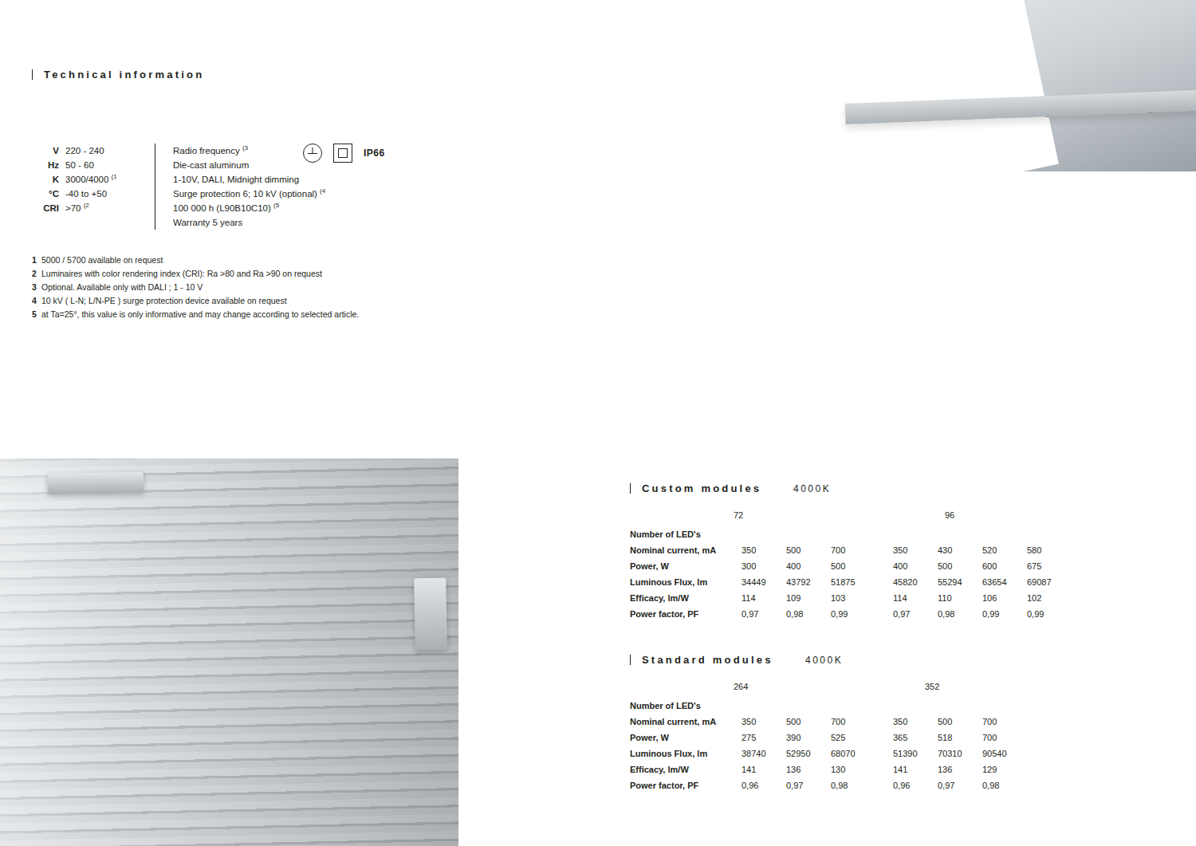Technical information
| V | 220 - 240 | Radio frequency (3 |
| Hz | 50 - 60 | Die-cast aluminum |
| K | 3000/4000 (1 | 1-10V, DALI, Midnight dimming |
| °C | -40 to +50 | Surge protection 6; 10 kV (optional) (4 |
| CRI | >70 (2 | 100 000 h (L90B10C10) (5 |
| | | Warranty 5 years |
IP66
15000 / 5700 available on request
2 Luminaires with color rendering index (CRI): Ra >80 and Ra >90 on request
3 Optional. Available only with DALI ; 1 - 10 V
410 kV ( L-N; L/N-PE ) surge protection device available on request
5at Ta=25°, this value is only informative and may change according to selected article.
Custom modules
4000K
72
96
| Number of LED's | | | | | | | | |
| Nominal current, mA | 350 | 500 | 700 | | 350 | 430 | 520 | 580 |
| Power, W | 300 | 400 | 500 | | 400 | 500 | 600 | 675 |
| Luminous Flux, lm | 34449 | 43792 | 51875 | | 45820 | 55294 | 63654 | 69087 |
| Efficacy, lm/W | 114 | 109 | 103 | | 114 | 110 | 106 | 102 |
| Power factor, PF | 0,97 | 0,98 | 0,99 | | 0,97 | 0,98 | 0,99 | 0,99 |
Standard modules
4000K
264
352
| Number of LED's | | | | | | | |
| Nominal current, mA | 350 | 500 | 700 | | 350 | 500 | 700 |
| Power, W | 275 | 390 | 525 | | 365 | 518 | 700 |
| Luminous Flux, lm | 38740 | 52950 | 68070 | | 51390 | 70310 | 90540 |
| Efficacy, lm/W | 141 | 136 | 130 | | 141 | 136 | 129 |
| Power factor, PF | 0,96 | 0,97 | 0,98 | | 0,96 | 0,97 | 0,98 |